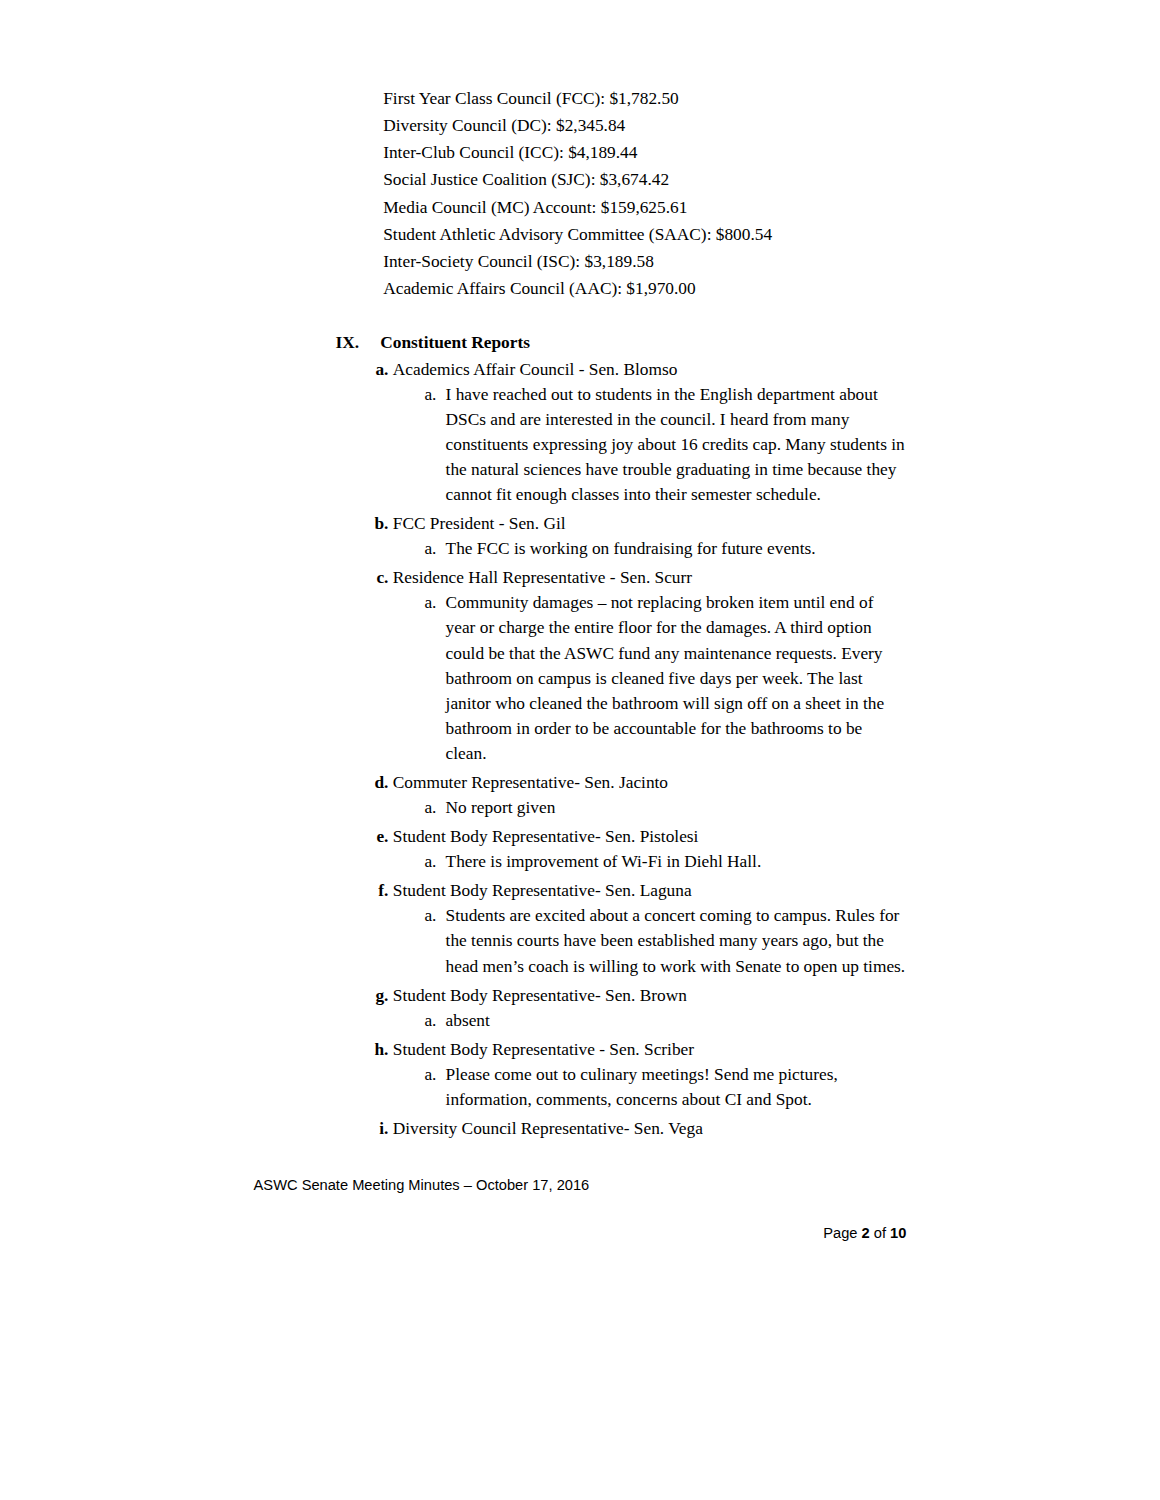First Year Class Council (FCC): $1,782.50
Diversity Council (DC): $2,345.84
Inter-Club Council (ICC): $4,189.44
Social Justice Coalition (SJC): $3,674.42
Media Council (MC) Account: $159,625.61
Student Athletic Advisory Committee (SAAC): $800.54
Inter-Society Council (ISC): $3,189.58
Academic Affairs Council (AAC): $1,970.00
IX. Constituent Reports
Academics Affair Council - Sen. Blomso
I have reached out to students in the English department about DSCs and are interested in the council. I heard from many constituents expressing joy about 16 credits cap. Many students in the natural sciences have trouble graduating in time because they cannot fit enough classes into their semester schedule.
FCC President - Sen. Gil
The FCC is working on fundraising for future events.
Residence Hall Representative - Sen. Scurr
Community damages – not replacing broken item until end of year or charge the entire floor for the damages. A third option could be that the ASWC fund any maintenance requests. Every bathroom on campus is cleaned five days per week. The last janitor who cleaned the bathroom will sign off on a sheet in the bathroom in order to be accountable for the bathrooms to be clean.
Commuter Representative- Sen. Jacinto
No report given
Student Body Representative- Sen. Pistolesi
There is improvement of Wi-Fi in Diehl Hall.
Student Body Representative- Sen. Laguna
Students are excited about a concert coming to campus. Rules for the tennis courts have been established many years ago, but the head men’s coach is willing to work with Senate to open up times.
Student Body Representative- Sen. Brown
absent
Student Body Representative - Sen. Scriber
Please come out to culinary meetings! Send me pictures, information, comments, concerns about CI and Spot.
Diversity Council Representative- Sen. Vega
ASWC Senate Meeting Minutes – October 17, 2016
Page 2 of 10